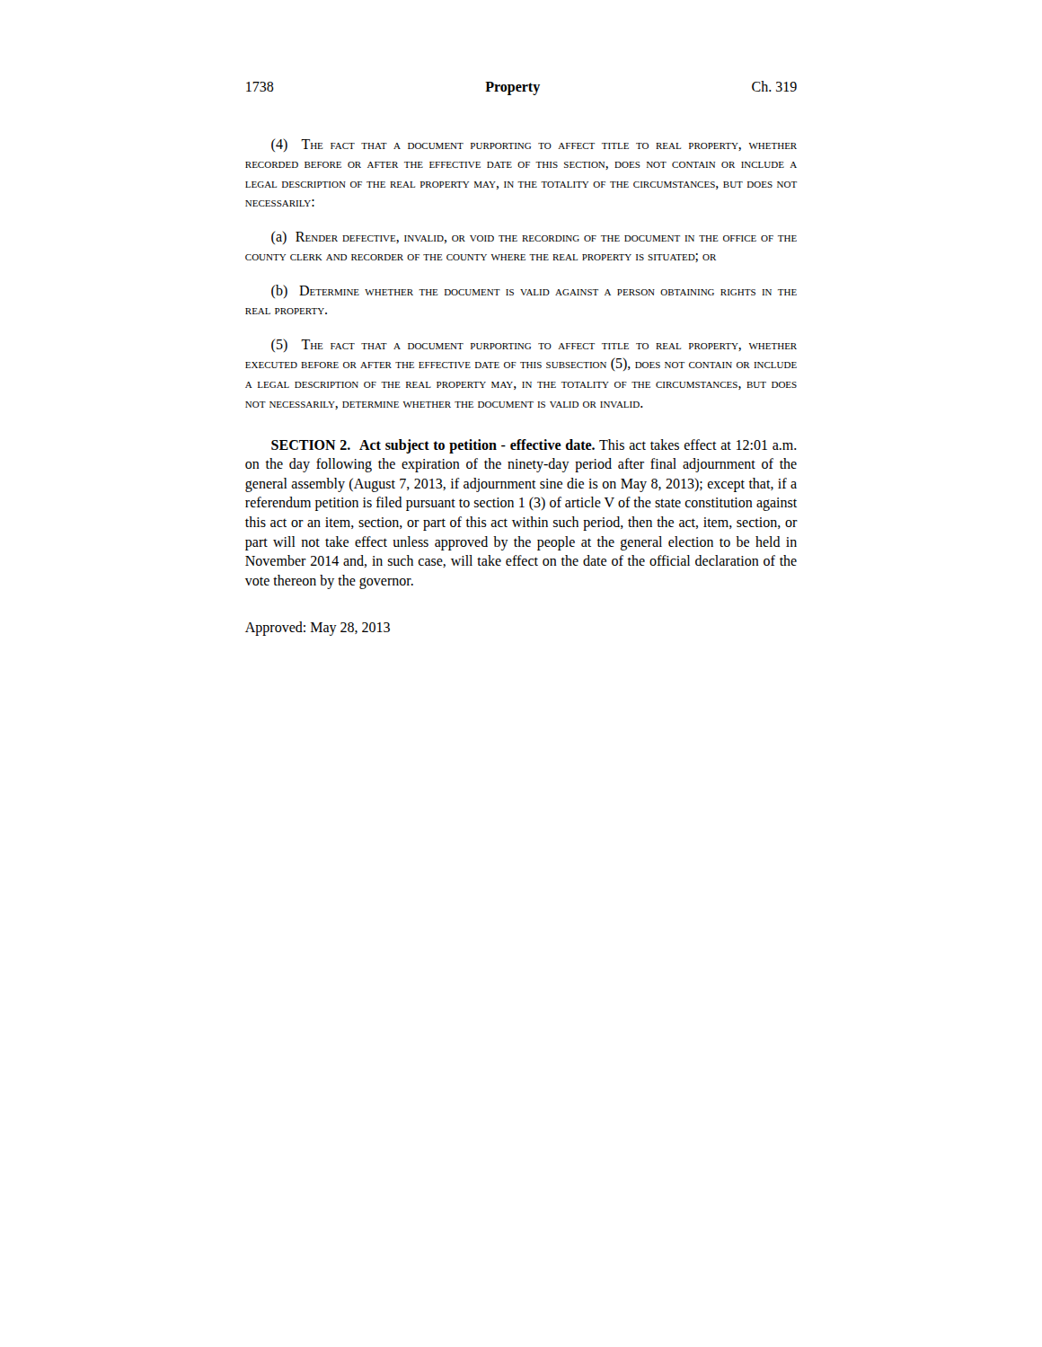1738 Property Ch. 319
(4) The fact that a document purporting to affect title to real property, whether recorded before or after the effective date of this section, does not contain or include a legal description of the real property may, in the totality of the circumstances, but does not necessarily:
(a) Render defective, invalid, or void the recording of the document in the office of the county clerk and recorder of the county where the real property is situated; or
(b) Determine whether the document is valid against a person obtaining rights in the real property.
(5) The fact that a document purporting to affect title to real property, whether executed before or after the effective date of this subsection (5), does not contain or include a legal description of the real property may, in the totality of the circumstances, but does not necessarily, determine whether the document is valid or invalid.
SECTION 2. Act subject to petition - effective date. This act takes effect at 12:01 a.m. on the day following the expiration of the ninety-day period after final adjournment of the general assembly (August 7, 2013, if adjournment sine die is on May 8, 2013); except that, if a referendum petition is filed pursuant to section 1 (3) of article V of the state constitution against this act or an item, section, or part of this act within such period, then the act, item, section, or part will not take effect unless approved by the people at the general election to be held in November 2014 and, in such case, will take effect on the date of the official declaration of the vote thereon by the governor.
Approved: May 28, 2013